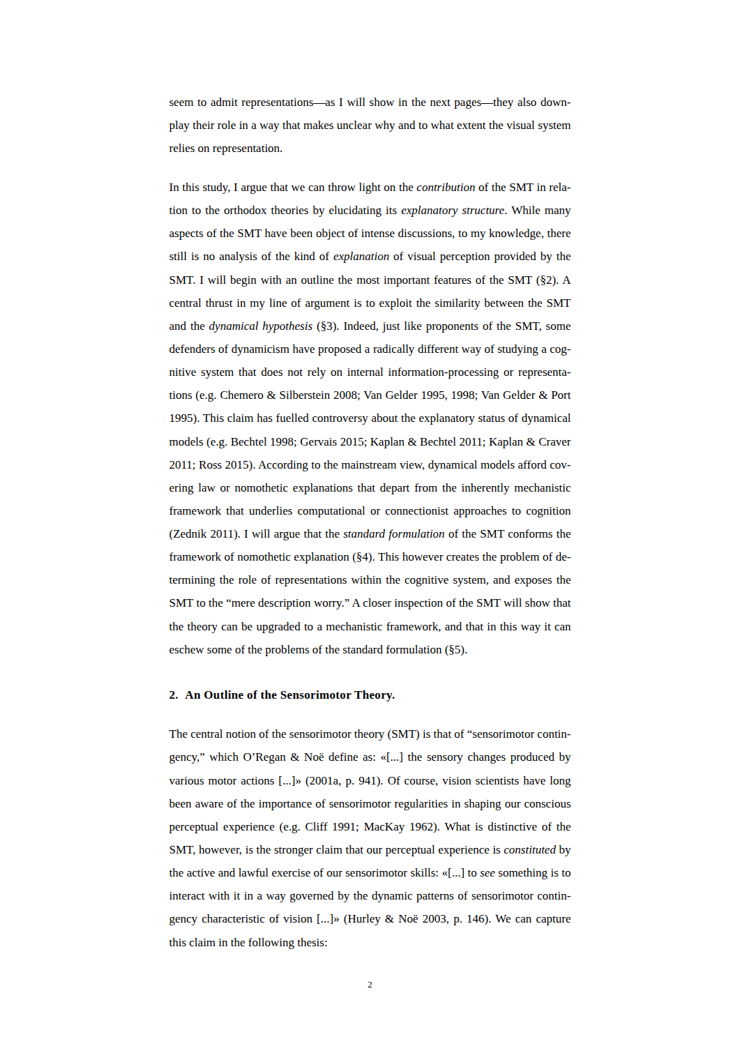seem to admit representations—as I will show in the next pages—they also downplay their role in a way that makes unclear why and to what extent the visual system relies on representation.
In this study, I argue that we can throw light on the contribution of the SMT in relation to the orthodox theories by elucidating its explanatory structure. While many aspects of the SMT have been object of intense discussions, to my knowledge, there still is no analysis of the kind of explanation of visual perception provided by the SMT. I will begin with an outline the most important features of the SMT (§2). A central thrust in my line of argument is to exploit the similarity between the SMT and the dynamical hypothesis (§3). Indeed, just like proponents of the SMT, some defenders of dynamicism have proposed a radically different way of studying a cognitive system that does not rely on internal information-processing or representations (e.g. Chemero & Silberstein 2008; Van Gelder 1995, 1998; Van Gelder & Port 1995). This claim has fuelled controversy about the explanatory status of dynamical models (e.g. Bechtel 1998; Gervais 2015; Kaplan & Bechtel 2011; Kaplan & Craver 2011; Ross 2015). According to the mainstream view, dynamical models afford covering law or nomothetic explanations that depart from the inherently mechanistic framework that underlies computational or connectionist approaches to cognition (Zednik 2011). I will argue that the standard formulation of the SMT conforms the framework of nomothetic explanation (§4). This however creates the problem of determining the role of representations within the cognitive system, and exposes the SMT to the “mere description worry.” A closer inspection of the SMT will show that the theory can be upgraded to a mechanistic framework, and that in this way it can eschew some of the problems of the standard formulation (§5).
2. An Outline of the Sensorimotor Theory.
The central notion of the sensorimotor theory (SMT) is that of “sensorimotor contingency,” which O’Regan & Noë define as: «[...] the sensory changes produced by various motor actions [...]» (2001a, p. 941). Of course, vision scientists have long been aware of the importance of sensorimotor regularities in shaping our conscious perceptual experience (e.g. Cliff 1991; MacKay 1962). What is distinctive of the SMT, however, is the stronger claim that our perceptual experience is constituted by the active and lawful exercise of our sensorimotor skills: «[...] to see something is to interact with it in a way governed by the dynamic patterns of sensorimotor contingency characteristic of vision [...]» (Hurley & Noë 2003, p. 146). We can capture this claim in the following thesis:
2